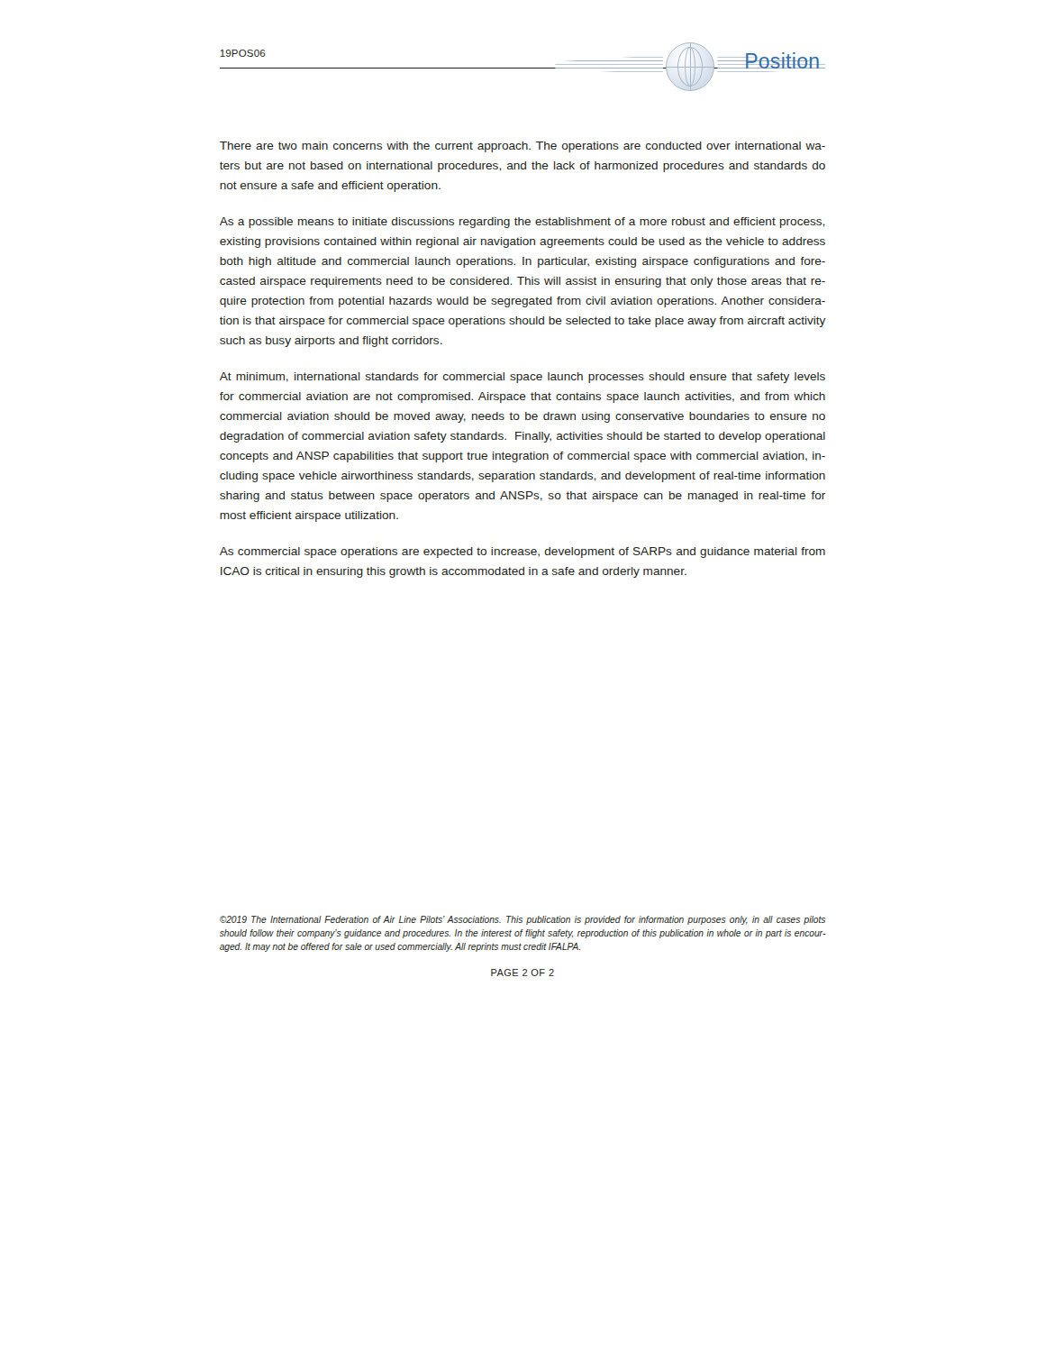19POS06
Position
There are two main concerns with the current approach. The operations are conducted over international waters but are not based on international procedures, and the lack of harmonized procedures and standards do not ensure a safe and efficient operation.
As a possible means to initiate discussions regarding the establishment of a more robust and efficient process, existing provisions contained within regional air navigation agreements could be used as the vehicle to address both high altitude and commercial launch operations. In particular, existing airspace configurations and forecasted airspace requirements need to be considered. This will assist in ensuring that only those areas that require protection from potential hazards would be segregated from civil aviation operations. Another consideration is that airspace for commercial space operations should be selected to take place away from aircraft activity such as busy airports and flight corridors.
At minimum, international standards for commercial space launch processes should ensure that safety levels for commercial aviation are not compromised. Airspace that contains space launch activities, and from which commercial aviation should be moved away, needs to be drawn using conservative boundaries to ensure no degradation of commercial aviation safety standards. Finally, activities should be started to develop operational concepts and ANSP capabilities that support true integration of commercial space with commercial aviation, including space vehicle airworthiness standards, separation standards, and development of real-time information sharing and status between space operators and ANSPs, so that airspace can be managed in real-time for most efficient airspace utilization.
As commercial space operations are expected to increase, development of SARPs and guidance material from ICAO is critical in ensuring this growth is accommodated in a safe and orderly manner.
©2019 The International Federation of Air Line Pilots’ Associations. This publication is provided for information purposes only, in all cases pilots should follow their company’s guidance and procedures. In the interest of flight safety, reproduction of this publication in whole or in part is encouraged. It may not be offered for sale or used commercially. All reprints must credit IFALPA.
PAGE 2 OF 2